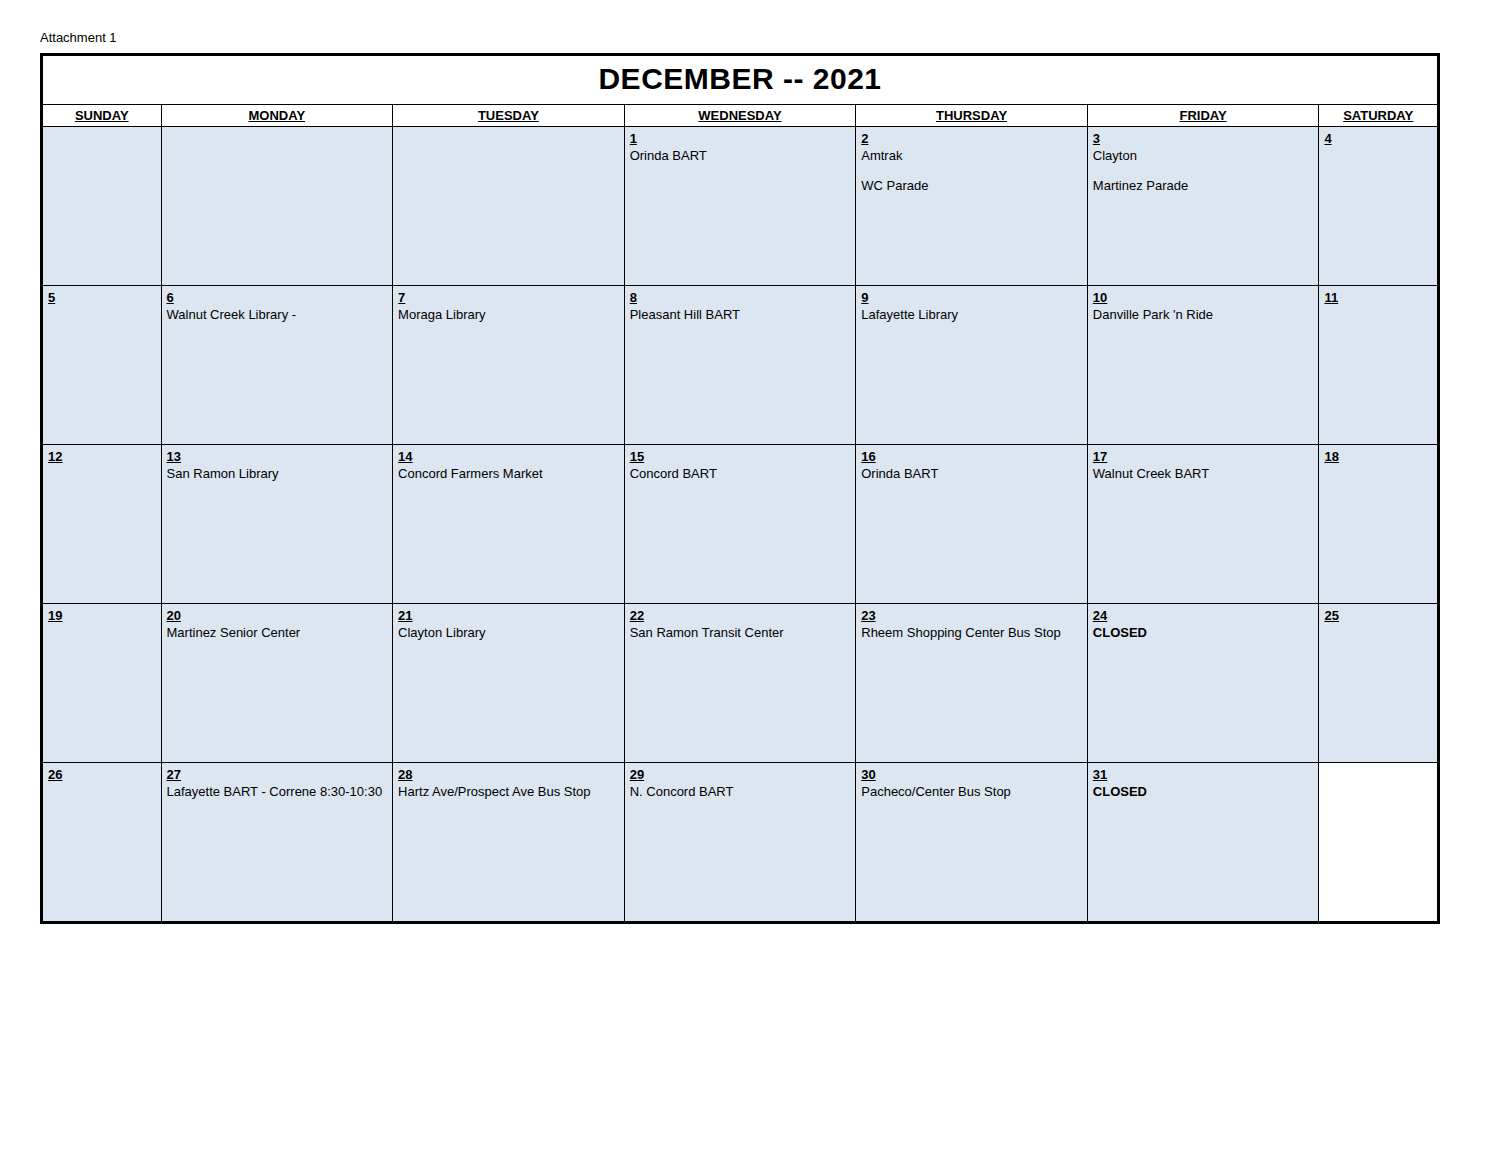Attachment 1
| DECEMBER -- 2021 |
| --- |
| SUNDAY | MONDAY | TUESDAY | WEDNESDAY | THURSDAY | FRIDAY | SATURDAY |
| | | | 1 Orinda BART | 2 Amtrak WC Parade | 3 Clayton Martinez Parade | 4 |
| 5 | 6 Walnut Creek Library - | 7 Moraga Library | 8 Pleasant Hill BART | 9 Lafayette Library | 10 Danville Park 'n Ride | 11 |
| 12 | 13 San Ramon Library | 14 Concord Farmers Market | 15 Concord BART | 16 Orinda BART | 17 Walnut Creek BART | 18 |
| 19 | 20 Martinez Senior Center | 21 Clayton Library | 22 San Ramon Transit Center | 23 Rheem Shopping Center Bus Stop | 24 CLOSED | 25 |
| 26 | 27 Lafayette BART - Correne 8:30-10:30 | 28 Hartz Ave/Prospect Ave Bus Stop | 29 N. Concord BART | 30 Pacheco/Center Bus Stop | 31 CLOSED | |